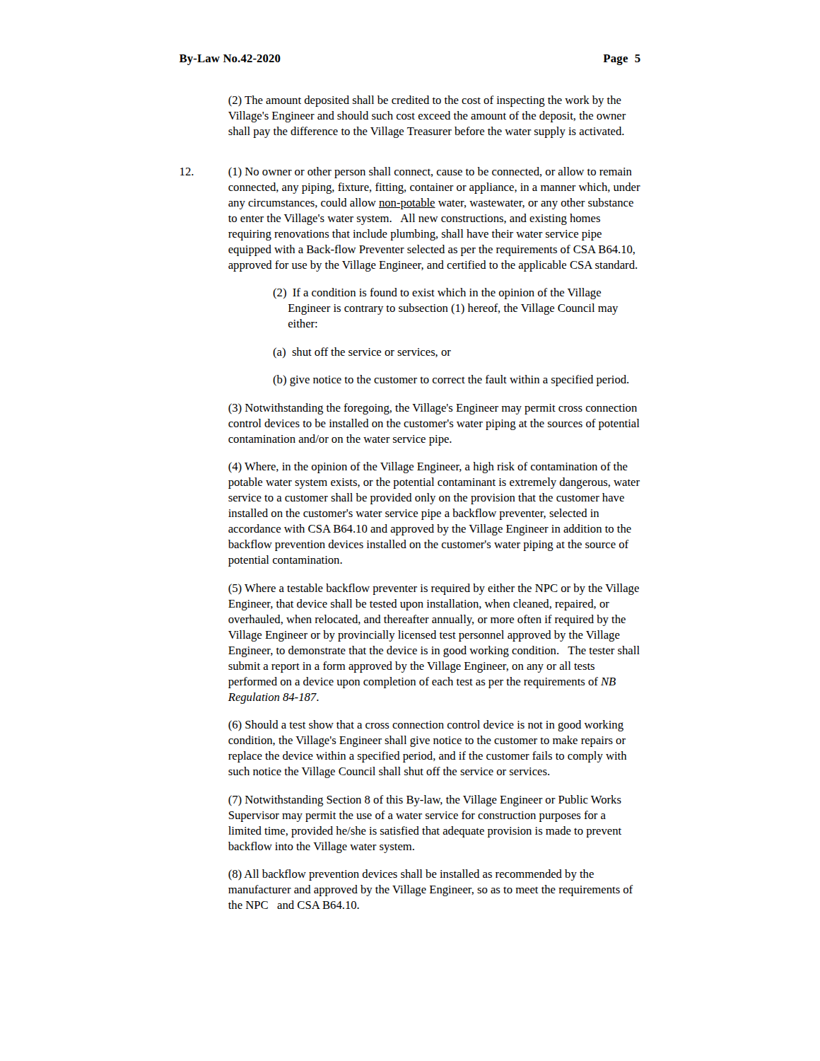By-Law No.42-2020
Page 5
(2) The amount deposited shall be credited to the cost of inspecting the work by the Village's Engineer and should such cost exceed the amount of the deposit, the owner shall pay the difference to the Village Treasurer before the water supply is activated.
12.
(1) No owner or other person shall connect, cause to be connected, or allow to remain connected, any piping, fixture, fitting, container or appliance, in a manner which, under any circumstances, could allow non-potable water, wastewater, or any other substance to enter the Village's water system. All new constructions, and existing homes requiring renovations that include plumbing, shall have their water service pipe equipped with a Back-flow Preventer selected as per the requirements of CSA B64.10, approved for use by the Village Engineer, and certified to the applicable CSA standard.
(2) If a condition is found to exist which in the opinion of the Village Engineer is contrary to subsection (1) hereof, the Village Council may either:
(a) shut off the service or services, or
(b) give notice to the customer to correct the fault within a specified period.
(3) Notwithstanding the foregoing, the Village's Engineer may permit cross connection control devices to be installed on the customer's water piping at the sources of potential contamination and/or on the water service pipe.
(4) Where, in the opinion of the Village Engineer, a high risk of contamination of the potable water system exists, or the potential contaminant is extremely dangerous, water service to a customer shall be provided only on the provision that the customer have installed on the customer's water service pipe a backflow preventer, selected in accordance with CSA B64.10 and approved by the Village Engineer in addition to the backflow prevention devices installed on the customer's water piping at the source of potential contamination.
(5) Where a testable backflow preventer is required by either the NPC or by the Village Engineer, that device shall be tested upon installation, when cleaned, repaired, or overhauled, when relocated, and thereafter annually, or more often if required by the Village Engineer or by provincially licensed test personnel approved by the Village Engineer, to demonstrate that the device is in good working condition. The tester shall submit a report in a form approved by the Village Engineer, on any or all tests performed on a device upon completion of each test as per the requirements of NB Regulation 84-187.
(6) Should a test show that a cross connection control device is not in good working condition, the Village's Engineer shall give notice to the customer to make repairs or replace the device within a specified period, and if the customer fails to comply with such notice the Village Council shall shut off the service or services.
(7) Notwithstanding Section 8 of this By-law, the Village Engineer or Public Works Supervisor may permit the use of a water service for construction purposes for a limited time, provided he/she is satisfied that adequate provision is made to prevent backflow into the Village water system.
(8) All backflow prevention devices shall be installed as recommended by the manufacturer and approved by the Village Engineer, so as to meet the requirements of the NPC and CSA B64.10.